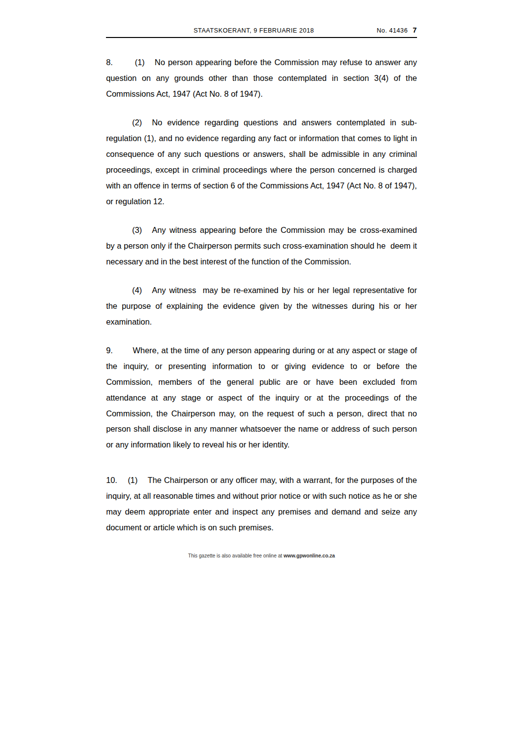STAATSKOERANT, 9 FEBRUARIE 2018
No. 414367
8. (1) No person appearing before the Commission may refuse to answer any question on any grounds other than those contemplated in section 3(4) of the Commissions Act, 1947 (Act No. 8 of 1947).
(2) No evidence regarding questions and answers contemplated in sub-regulation (1), and no evidence regarding any fact or information that comes to light in consequence of any such questions or answers, shall be admissible in any criminal proceedings, except in criminal proceedings where the person concerned is charged with an offence in terms of section 6 of the Commissions Act, 1947 (Act No. 8 of 1947), or regulation 12.
(3) Any witness appearing before the Commission may be cross-examined by a person only if the Chairperson permits such cross-examination should he deem it necessary and in the best interest of the function of the Commission.
(4) Any witness may be re-examined by his or her legal representative for the purpose of explaining the evidence given by the witnesses during his or her examination.
9. Where, at the time of any person appearing during or at any aspect or stage of the inquiry, or presenting information to or giving evidence to or before the Commission, members of the general public are or have been excluded from attendance at any stage or aspect of the inquiry or at the proceedings of the Commission, the Chairperson may, on the request of such a person, direct that no person shall disclose in any manner whatsoever the name or address of such person or any information likely to reveal his or her identity.
10. (1) The Chairperson or any officer may, with a warrant, for the purposes of the inquiry, at all reasonable times and without prior notice or with such notice as he or she may deem appropriate enter and inspect any premises and demand and seize any document or article which is on such premises.
This gazette is also available free online at www.gpwonline.co.za